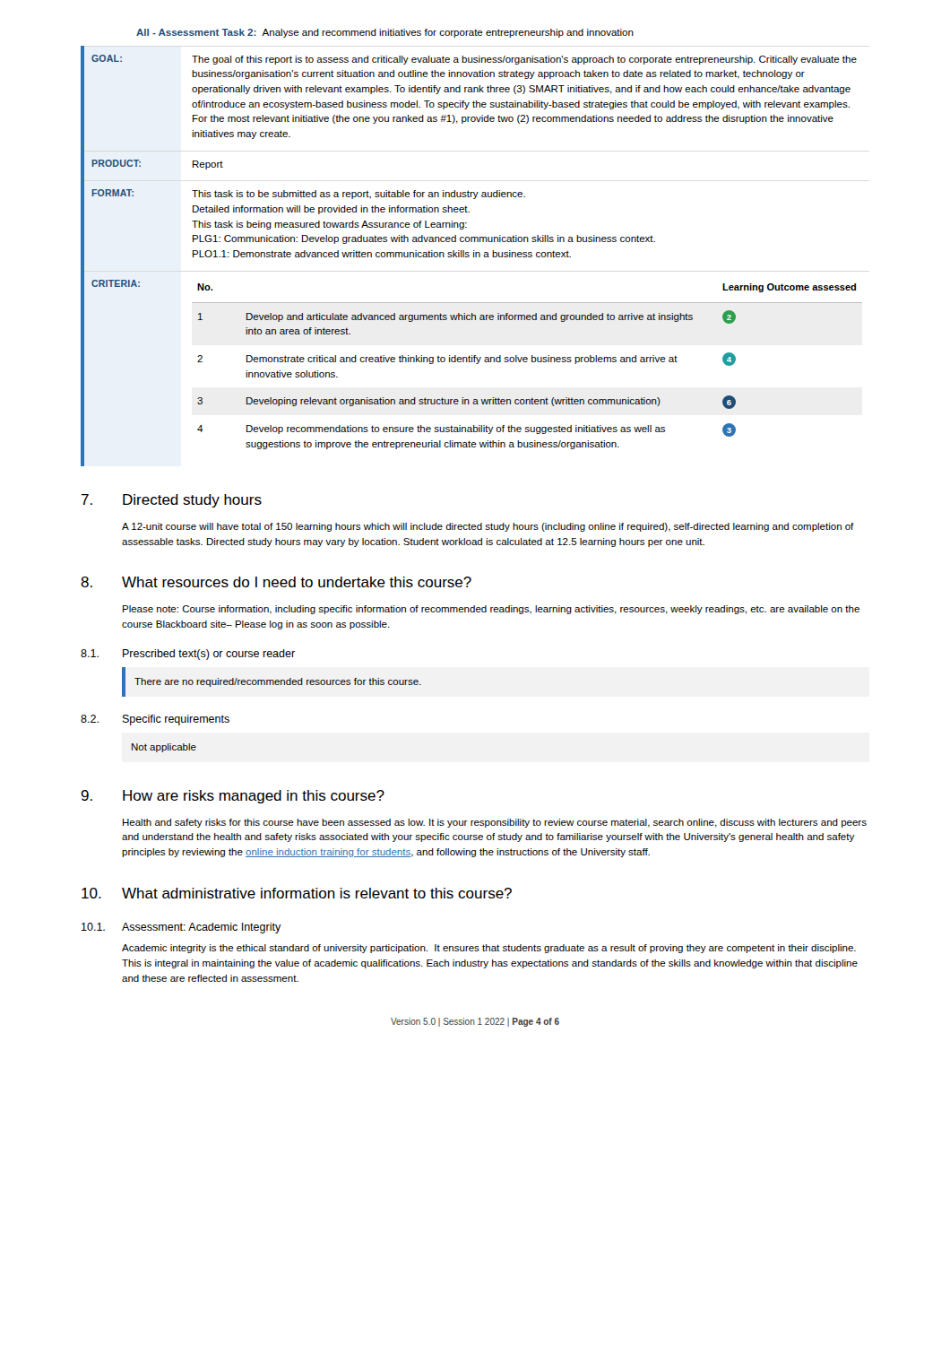All - Assessment Task 2: Analyse and recommend initiatives for corporate entrepreneurship and innovation
| GOAL: | The goal of this report is to assess and critically evaluate a business/organisation's approach to corporate entrepreneurship. Critically evaluate the business/organisation's current situation and outline the innovation strategy approach taken to date as related to market, technology or operationally driven with relevant examples. To identify and rank three (3) SMART initiatives, and if and how each could enhance/take advantage of/introduce an ecosystem-based business model. To specify the sustainability-based strategies that could be employed, with relevant examples. For the most relevant initiative (the one you ranked as #1), provide two (2) recommendations needed to address the disruption the innovative initiatives may create. |
| PRODUCT: | Report |
| FORMAT: | This task is to be submitted as a report, suitable for an industry audience. Detailed information will be provided in the information sheet. This task is being measured towards Assurance of Learning: PLG1: Communication: Develop graduates with advanced communication skills in a business context. PLO1.1: Demonstrate advanced written communication skills in a business context. |
| CRITERIA: | / No. / / Learning Outcome assessed / / --- / --- / --- / / 1 / Develop and articulate advanced arguments which are informed and grounded to arrive at insights into an area of interest. / 2 / / 2 / Demonstrate critical and creative thinking to identify and solve business problems and arrive at innovative solutions. / 4 / / 3 / Developing relevant organisation and structure in a written content (written communication) / 6 / / 4 / Develop recommendations to ensure the sustainability of the suggested initiatives as well as suggestions to improve the entrepreneurial climate within a business/organisation. / 3 / |
7. Directed study hours
A 12-unit course will have total of 150 learning hours which will include directed study hours (including online if required), self-directed learning and completion of assessable tasks. Directed study hours may vary by location. Student workload is calculated at 12.5 learning hours per one unit.
8. What resources do I need to undertake this course?
Please note: Course information, including specific information of recommended readings, learning activities, resources, weekly readings, etc. are available on the course Blackboard site– Please log in as soon as possible.
8.1. Prescribed text(s) or course reader
There are no required/recommended resources for this course.
8.2. Specific requirements
Not applicable
9. How are risks managed in this course?
Health and safety risks for this course have been assessed as low. It is your responsibility to review course material, search online, discuss with lecturers and peers and understand the health and safety risks associated with your specific course of study and to familiarise yourself with the University's general health and safety principles by reviewing the online induction training for students, and following the instructions of the University staff.
10. What administrative information is relevant to this course?
10.1. Assessment: Academic Integrity
Academic integrity is the ethical standard of university participation. It ensures that students graduate as a result of proving they are competent in their discipline. This is integral in maintaining the value of academic qualifications. Each industry has expectations and standards of the skills and knowledge within that discipline and these are reflected in assessment.
Version 5.0 | Session 1 2022 | Page 4 of 6